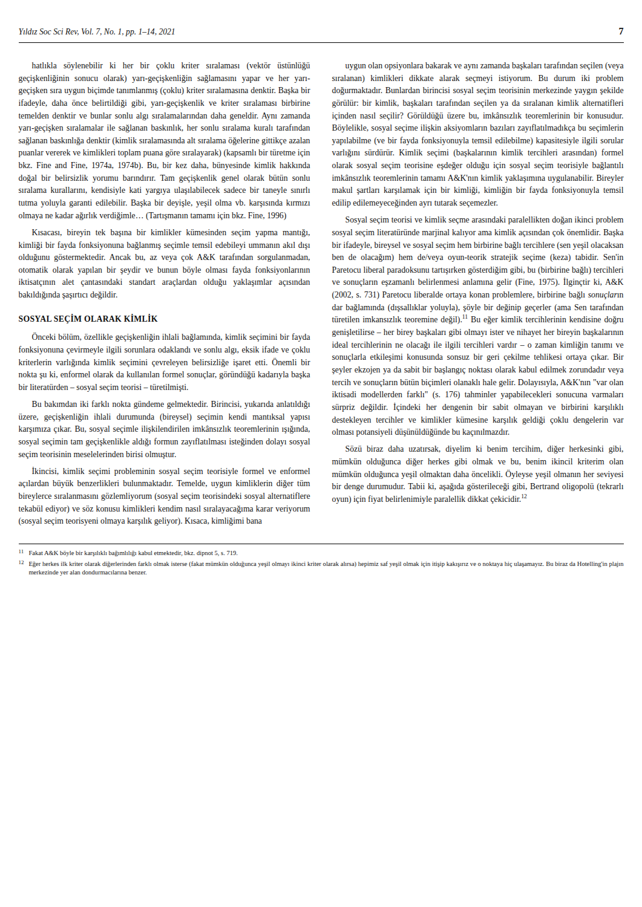Yıldız Soc Sci Rev, Vol. 7, No. 1, pp. 1–14, 2021 7
hatlıkla söylenebilir ki her bir çoklu kriter sıralaması (vektör üstünlüğü geçişkenliğinin sonucu olarak) yarı-geçişkenliğin sağlamasını yapar ve her yarı-geçişken sıra uygun biçimde tanımlanmış (çoklu) kriter sıralamasına denktir. Başka bir ifadeyle, daha önce belirtildiği gibi, yarı-geçişkenlik ve kriter sıralaması birbirine temelden denktir ve bunlar sonlu algı sıralamalarından daha geneldir. Aynı zamanda yarı-geçişken sıralamalar ile sağlanan baskınlık, her sonlu sıralama kuralı tarafından sağlanan baskınlığa denktir (kimlik sıralamasında alt sıralama öğelerine gittikçe azalan puanlar vererek ve kimlikleri toplam puana göre sıralayarak) (kapsamlı bir türetme için bkz. Fine and Fine, 1974a, 1974b). Bu, bir kez daha, bünyesinde kimlik hakkında doğal bir belirsizlik yorumu barındırır. Tam geçişkenlik genel olarak bütün sonlu sıralama kurallarını, kendisiyle kati yargıya ulaşılabilecek sadece bir taneyle sınırlı tutma yoluyla garanti edilebilir. Başka bir deyişle, yeşil olma vb. karşısında kırmızı olmaya ne kadar ağırlık verdiğimle… (Tartışmanın tamamı için bkz. Fine, 1996)
Kısacası, bireyin tek başına bir kimlikler kümesinden seçim yapma mantığı, kimliği bir fayda fonksiyonuna bağlanmış seçimle temsil edebileyi ummanın akıl dışı olduğunu göstermektedir. Ancak bu, az veya çok A&K tarafından sorgulanmadan, otomatik olarak yapılan bir şeydir ve bunun böyle olması fayda fonksiyonlarının iktisatçının alet çantasındaki standart araçlardan olduğu yaklaşımlar açısından bakıldığında şaşırtıcı değildir.
Sosyal Seçim Olarak Kimlik
Önceki bölüm, özellikle geçişkenliğin ihlali bağlamında, kimlik seçimini bir fayda fonksiyonuna çevirmeyle ilgili sorunlara odaklandı ve sonlu algı, eksik ifade ve çoklu kriterlerin varlığında kimlik seçimini çevreleyen belirsizliğe işaret etti. Önemli bir nokta şu ki, enformel olarak da kullanılan formel sonuçlar, göründüğü kadarıyla başka bir literatürden – sosyal seçim teorisi – türetilmişti.
Bu bakımdan iki farklı nokta gündeme gelmektedir. Birincisi, yukarıda anlatıldığı üzere, geçişkenliğin ihlali durumunda (bireysel) seçimin kendi mantıksal yapısı karşımıza çıkar. Bu, sosyal seçimle ilişkilendirilen imkânsızlık teoremlerinin ışığında, sosyal seçimin tam geçişkenlikle aldığı formun zayıflatılması isteğinden dolayı sosyal seçim teorisinin meselelerinden birisi olmuştur.
İkincisi, kimlik seçimi probleminin sosyal seçim teorisiyle formel ve enformel açılardan büyük benzerlikleri bulunmaktadır. Temelde, uygun kimliklerin diğer tüm bireylerce sıralanmasını gözlemliyorum (sosyal seçim teorisindeki sosyal alternatiflere tekabül ediyor) ve söz konusu kimlikleri kendim nasıl sıralayacağıma karar veriyorum (sosyal seçim teorisyeni olmaya karşılık geliyor). Kısaca, kimliğimi bana
uygun olan opsiyonlara bakarak ve aynı zamanda başkaları tarafından seçilen (veya sıralanan) kimlikleri dikkate alarak seçmeyi istiyorum. Bu durum iki problem doğurmaktadır. Bunlardan birincisi sosyal seçim teorisinin merkezinde yaygın şekilde görülür: bir kimlik, başkaları tarafından seçilen ya da sıralanan kimlik alternatifleri içinden nasıl seçilir? Görüldüğü üzere bu, imkânsızlık teoremlerinin bir konusudur. Böylelikle, sosyal seçime ilişkin aksiyomların bazıları zayıflatılmadıkça bu seçimlerin yapılabilme (ve bir fayda fonksiyonuyla temsil edilebilme) kapasitesiyle ilgili sorular varlığını sürdürür. Kimlik seçimi (başkalarının kimlik tercihleri arasından) formel olarak sosyal seçim teorisine eşdeğer olduğu için sosyal seçim teorisiyle bağlantılı imkânsızlık teoremlerinin tamamı A&K'nın kimlik yaklaşımına uygulanabilir. Bireyler makul şartları karşılamak için bir kimliği, kimliğin bir fayda fonksiyonuyla temsil edilip edilemeyeceğinden ayrı tutarak seçemezler.
Sosyal seçim teorisi ve kimlik seçme arasındaki paralellikten doğan ikinci problem sosyal seçim literatüründe marjinal kalıyor ama kimlik açısından çok önemlidir. Başka bir ifadeyle, bireysel ve sosyal seçim hem birbirine bağlı tercihlere (sen yeşil olacaksan ben de olacağım) hem de/veya oyun-teorik stratejik seçime (keza) tabidir. Sen'in Paretocu liberal paradoksunu tartışırken gösterdiğim gibi, bu (birbirine bağlı) tercihleri ve sonuçların eşzamanlı belirlenmesi anlamına gelir (Fine, 1975). İlginçtir ki, A&K (2002, s. 731) Paretocu liberalde ortaya konan problemlere, birbirine bağlı sonuçların dar bağlamında (dışsallıklar yoluyla), şöyle bir değinip geçerler (ama Sen tarafından türetilen imkansızlık teoremine değil).11 Bu eğer kimlik tercihlerinin kendisine doğru genişletilirse – her birey başkaları gibi olmayı ister ve nihayet her bireyin başkalarının ideal tercihlerinin ne olacağı ile ilgili tercihleri vardır – o zaman kimliğin tanımı ve sonuçlarla etkileşimi konusunda sonsuz bir geri çekilme tehlikesi ortaya çıkar. Bir şeyler ekzojen ya da sabit bir başlangıç noktası olarak kabul edilmek zorundadır veya tercih ve sonuçların bütün biçimleri olanaklı hale gelir. Dolayısıyla, A&K'nın "var olan iktisadi modellerden farklı" (s. 176) tahminler yapabilecekleri sonucuna varmaları sürpriz değildir. İçindeki her dengenin bir sabit olmayan ve birbirini karşılıklı destekleyen tercihler ve kimlikler kümesine karşılık geldiği çoklu dengelerin var olması potansiyeli düşünüldüğünde bu kaçınılmazdır.
Sözü biraz daha uzatırsak, diyelim ki benim tercihim, diğer herkesinki gibi, mümkün olduğunca diğer herkes gibi olmak ve bu, benim ikincil kriterim olan mümkün olduğunca yeşil olmaktan daha öncelikli. Öyleyse yeşil olmanın her seviyesi bir denge durumudur. Tabii ki, aşağıda gösterileceği gibi, Bertrand oligopolü (tekrarlı oyun) için fiyat belirlenimiyle paralellik dikkat çekicidir.12
11 Fakat A&K böyle bir karşılıklı bağımlılığı kabul etmektedir, bkz. dipnot 5, s. 719.
12 Eğer herkes ilk kriter olarak diğerlerinden farklı olmak isterse (fakat mümkün olduğunca yeşil olmayı ikinci kriter olarak alırsa) hepimiz saf yeşil olmak için itişip kakışırız ve o noktaya hiç ulaşamayız. Bu biraz da Hotelling'in plajın merkezinde yer alan dondurmacılarına benzer.